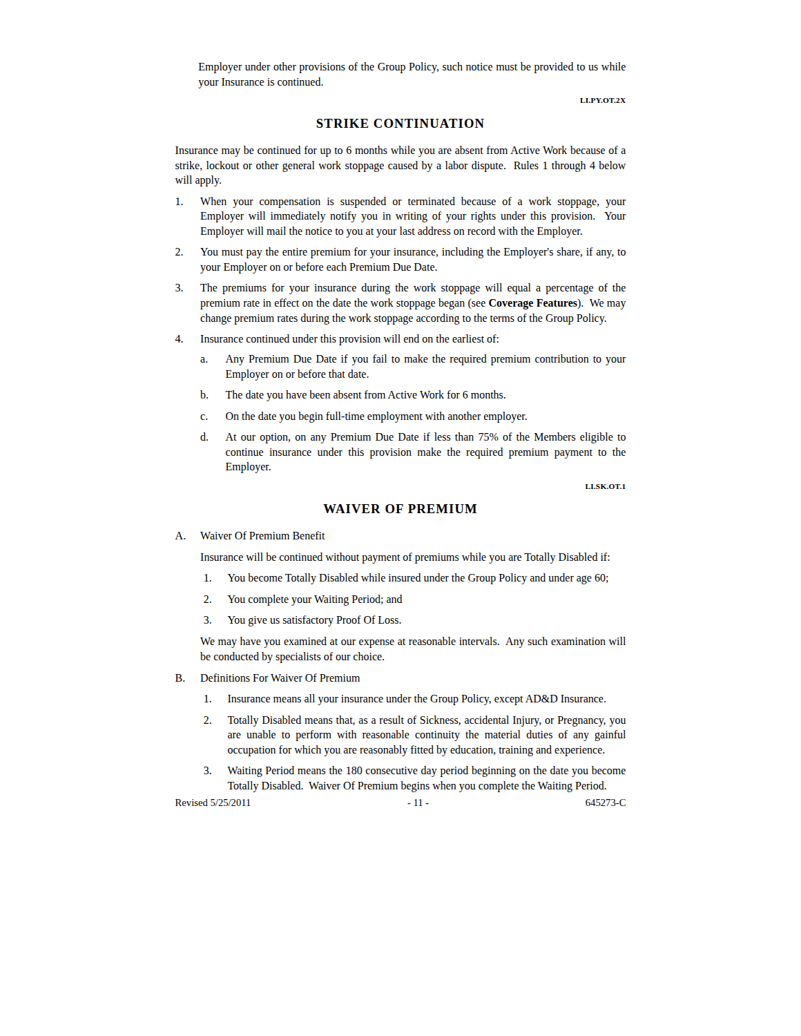Employer under other provisions of the Group Policy, such notice must be provided to us while your Insurance is continued.
LI.PY.OT.2X
STRIKE CONTINUATION
Insurance may be continued for up to 6 months while you are absent from Active Work because of a strike, lockout or other general work stoppage caused by a labor dispute. Rules 1 through 4 below will apply.
When your compensation is suspended or terminated because of a work stoppage, your Employer will immediately notify you in writing of your rights under this provision. Your Employer will mail the notice to you at your last address on record with the Employer.
You must pay the entire premium for your insurance, including the Employer's share, if any, to your Employer on or before each Premium Due Date.
The premiums for your insurance during the work stoppage will equal a percentage of the premium rate in effect on the date the work stoppage began (see Coverage Features). We may change premium rates during the work stoppage according to the terms of the Group Policy.
Insurance continued under this provision will end on the earliest of:
Any Premium Due Date if you fail to make the required premium contribution to your Employer on or before that date.
The date you have been absent from Active Work for 6 months.
On the date you begin full-time employment with another employer.
At our option, on any Premium Due Date if less than 75% of the Members eligible to continue insurance under this provision make the required premium payment to the Employer.
LI.SK.OT.1
WAIVER OF PREMIUM
Waiver Of Premium Benefit
Insurance will be continued without payment of premiums while you are Totally Disabled if:
You become Totally Disabled while insured under the Group Policy and under age 60;
You complete your Waiting Period; and
You give us satisfactory Proof Of Loss.
We may have you examined at our expense at reasonable intervals. Any such examination will be conducted by specialists of our choice.
Definitions For Waiver Of Premium
Insurance means all your insurance under the Group Policy, except AD&D Insurance.
Totally Disabled means that, as a result of Sickness, accidental Injury, or Pregnancy, you are unable to perform with reasonable continuity the material duties of any gainful occupation for which you are reasonably fitted by education, training and experience.
Waiting Period means the 180 consecutive day period beginning on the date you become Totally Disabled. Waiver Of Premium begins when you complete the Waiting Period.
Revised 5/25/2011 - 11 - 645273-C